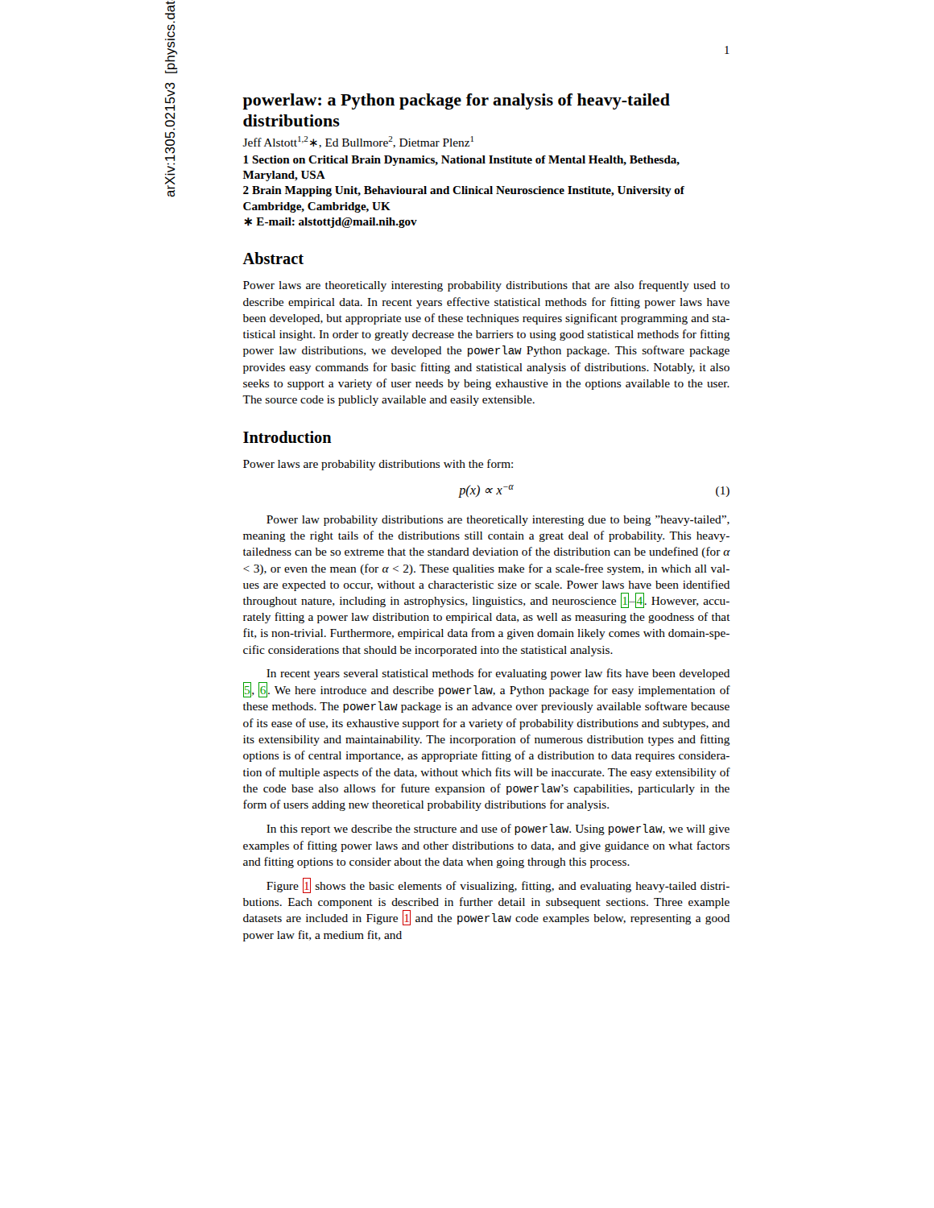arXiv:1305.0215v3 [physics.data-an] 31 Jan 2014
1
powerlaw: a Python package for analysis of heavy-tailed
distributions
Jeff Alstott1,2∗, Ed Bullmore2, Dietmar Plenz1
1 Section on Critical Brain Dynamics, National Institute of Mental Health, Bethesda, Maryland, USA
2 Brain Mapping Unit, Behavioural and Clinical Neuroscience Institute, University of Cambridge, Cambridge, UK
∗ E-mail: alstottjd@mail.nih.gov
Abstract
Power laws are theoretically interesting probability distributions that are also frequently used to describe empirical data. In recent years effective statistical methods for fitting power laws have been developed, but appropriate use of these techniques requires significant programming and statistical insight. In order to greatly decrease the barriers to using good statistical methods for fitting power law distributions, we developed the powerlaw Python package. This software package provides easy commands for basic fitting and statistical analysis of distributions. Notably, it also seeks to support a variety of user needs by being exhaustive in the options available to the user. The source code is publicly available and easily extensible.
Introduction
Power laws are probability distributions with the form:
p(x) ∝ x−α (1)
Power law probability distributions are theoretically interesting due to being ”heavy-tailed”, meaning the right tails of the distributions still contain a great deal of probability. This heavy-tailedness can be so extreme that the standard deviation of the distribution can be undefined (for α < 3), or even the mean (for α < 2). These qualities make for a scale-free system, in which all values are expected to occur, without a characteristic size or scale. Power laws have been identified throughout nature, including in astrophysics, linguistics, and neuroscience 1–4. However, accurately fitting a power law distribution to empirical data, as well as measuring the goodness of that fit, is non-trivial. Furthermore, empirical data from a given domain likely comes with domain-specific considerations that should be incorporated into the statistical analysis.
In recent years several statistical methods for evaluating power law fits have been developed 5, 6. We here introduce and describe powerlaw, a Python package for easy implementation of these methods. The powerlaw package is an advance over previously available software because of its ease of use, its exhaustive support for a variety of probability distributions and subtypes, and its extensibility and maintainability. The incorporation of numerous distribution types and fitting options is of central importance, as appropriate fitting of a distribution to data requires consideration of multiple aspects of the data, without which fits will be inaccurate. The easy extensibility of the code base also allows for future expansion of powerlaw’s capabilities, particularly in the form of users adding new theoretical probability distributions for analysis.
In this report we describe the structure and use of powerlaw. Using powerlaw, we will give examples of fitting power laws and other distributions to data, and give guidance on what factors and fitting options to consider about the data when going through this process.
Figure 1 shows the basic elements of visualizing, fitting, and evaluating heavy-tailed distributions. Each component is described in further detail in subsequent sections. Three example datasets are included in Figure 1 and the powerlaw code examples below, representing a good power law fit, a medium fit, and